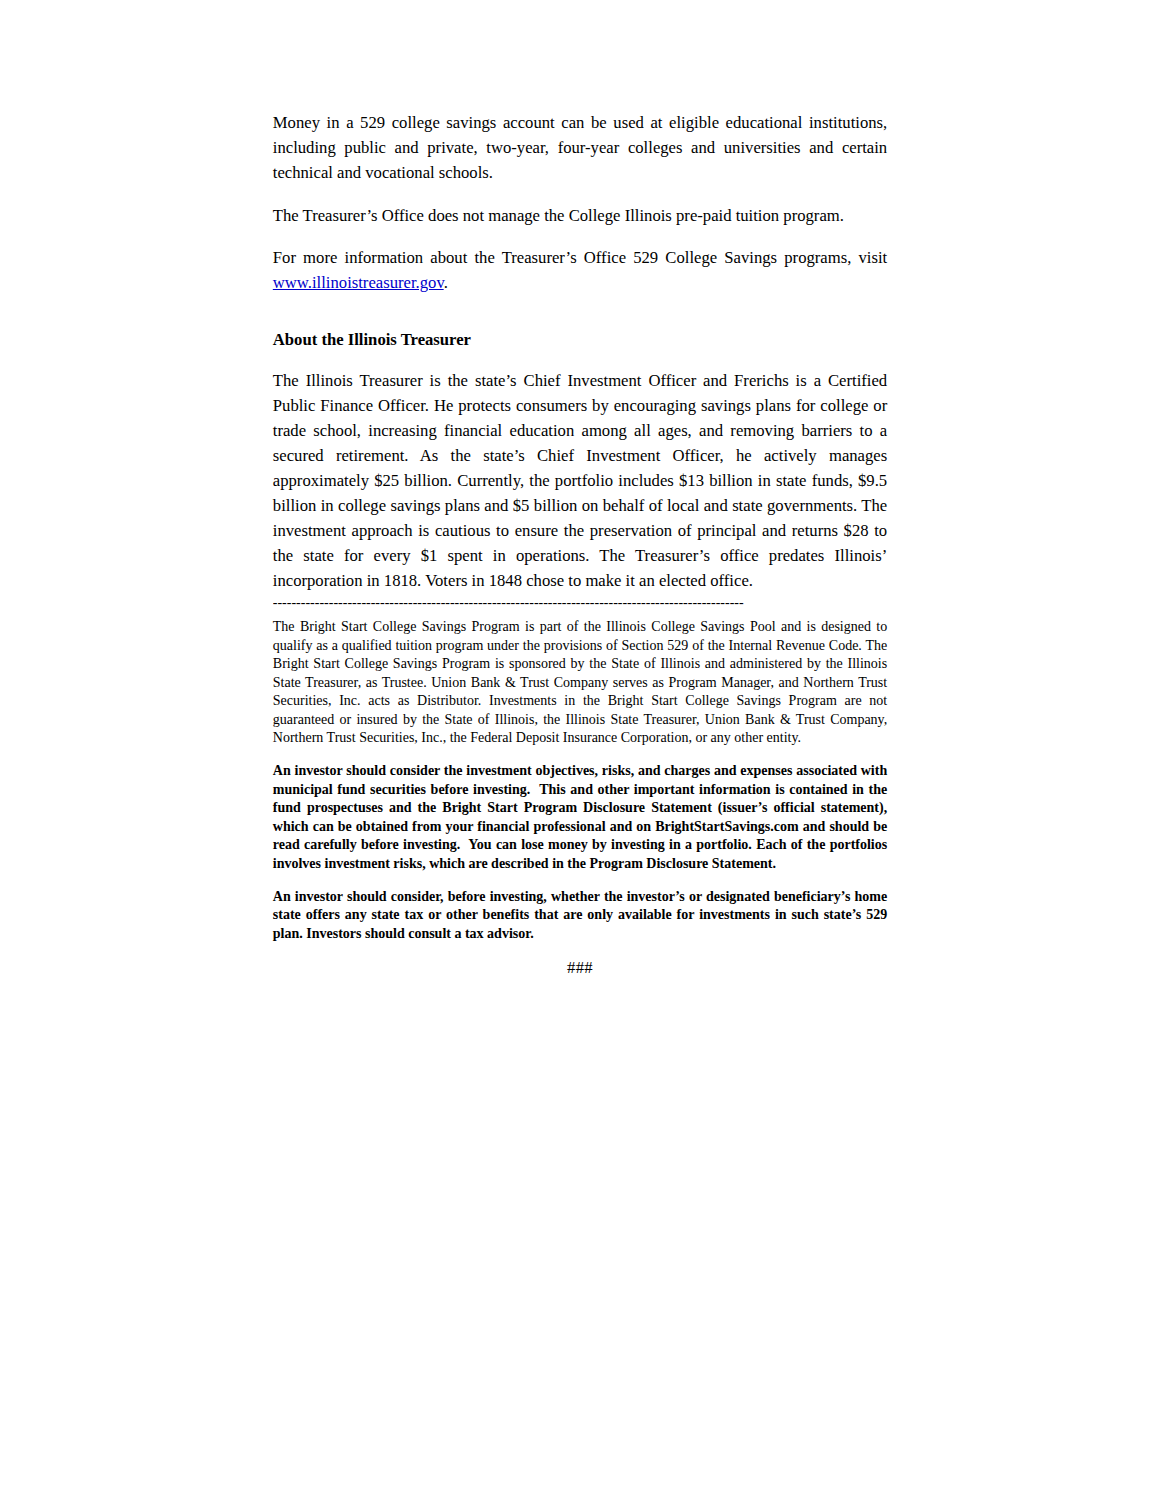Money in a 529 college savings account can be used at eligible educational institutions, including public and private, two-year, four-year colleges and universities and certain technical and vocational schools.
The Treasurer’s Office does not manage the College Illinois pre-paid tuition program.
For more information about the Treasurer’s Office 529 College Savings programs, visit www.illinoistreasurer.gov.
About the Illinois Treasurer
The Illinois Treasurer is the state’s Chief Investment Officer and Frerichs is a Certified Public Finance Officer. He protects consumers by encouraging savings plans for college or trade school, increasing financial education among all ages, and removing barriers to a secured retirement. As the state’s Chief Investment Officer, he actively manages approximately $25 billion. Currently, the portfolio includes $13 billion in state funds, $9.5 billion in college savings plans and $5 billion on behalf of local and state governments. The investment approach is cautious to ensure the preservation of principal and returns $28 to the state for every $1 spent in operations. The Treasurer’s office predates Illinois’ incorporation in 1818. Voters in 1848 chose to make it an elected office.
-----------------------------------------------------------------------------------------------------
The Bright Start College Savings Program is part of the Illinois College Savings Pool and is designed to qualify as a qualified tuition program under the provisions of Section 529 of the Internal Revenue Code. The Bright Start College Savings Program is sponsored by the State of Illinois and administered by the Illinois State Treasurer, as Trustee. Union Bank & Trust Company serves as Program Manager, and Northern Trust Securities, Inc. acts as Distributor. Investments in the Bright Start College Savings Program are not guaranteed or insured by the State of Illinois, the Illinois State Treasurer, Union Bank & Trust Company, Northern Trust Securities, Inc., the Federal Deposit Insurance Corporation, or any other entity.
An investor should consider the investment objectives, risks, and charges and expenses associated with municipal fund securities before investing. This and other important information is contained in the fund prospectuses and the Bright Start Program Disclosure Statement (issuer’s official statement), which can be obtained from your financial professional and on BrightStartSavings.com and should be read carefully before investing. You can lose money by investing in a portfolio. Each of the portfolios involves investment risks, which are described in the Program Disclosure Statement.
An investor should consider, before investing, whether the investor’s or designated beneficiary’s home state offers any state tax or other benefits that are only available for investments in such state’s 529 plan. Investors should consult a tax advisor.
###